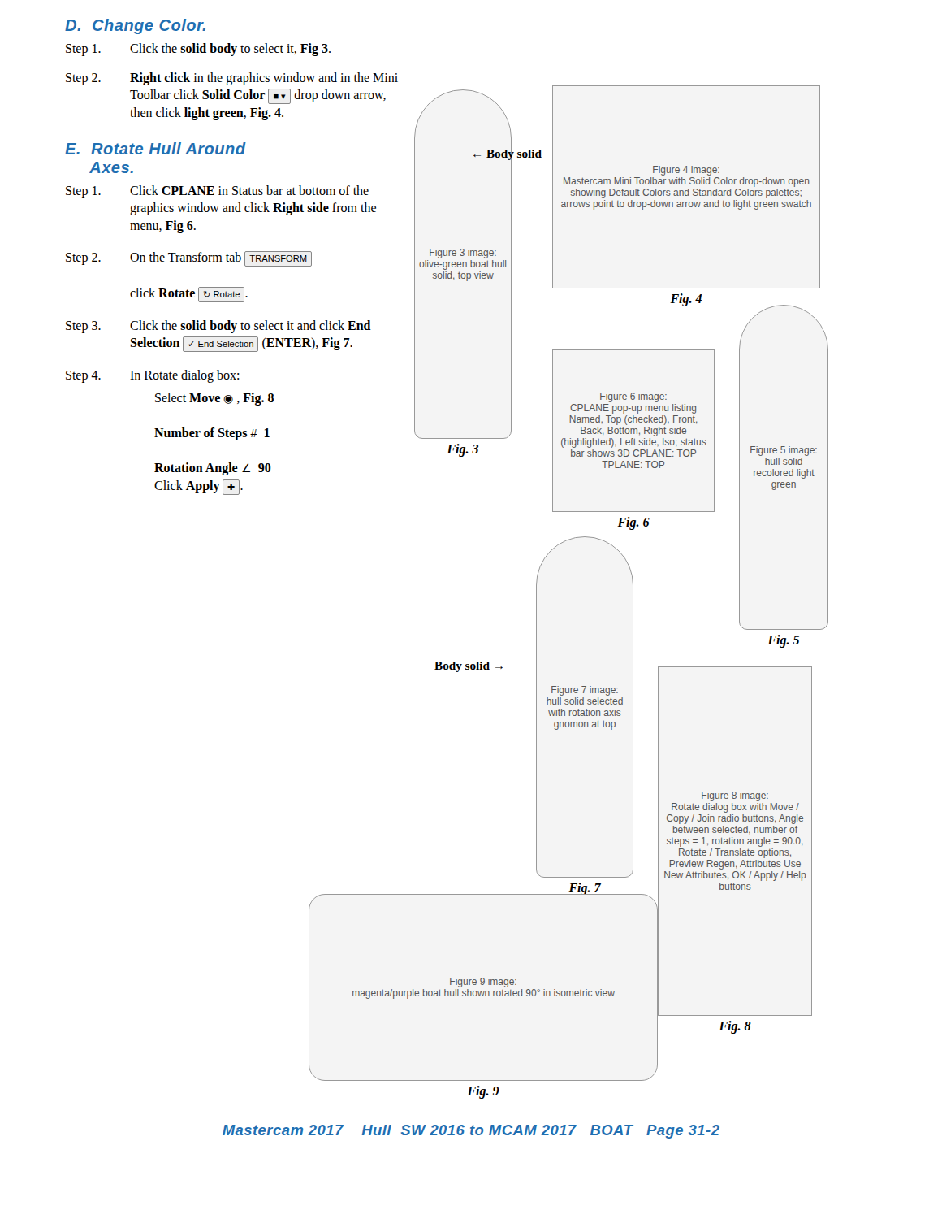D. Change Color.
Step 1.
Click the solid body to select it, Fig 3.
Step 2.
Right click in the graphics window and in the Mini Toolbar click Solid Color ■ ▾ drop down arrow, then click light green, Fig. 4.
E. Rotate Hull Around
Axes.
Step 1.
Click CPLANE in Status bar at bottom of the graphics window and click Right side from the menu, Fig 6.
Step 2.
On the Transform tab TRANSFORM
click Rotate ↻ Rotate.
Step 3.
Click the solid body to select it and click End Selection ✓ End Selection (ENTER), Fig 7.
Step 4.
In Rotate dialog box:
Select Move ◉ , Fig. 8
Number of Steps # 1
Rotation Angle ∠ 90
Click Apply ✚.
Figure 3 image:
olive-green boat hull solid, top view
Fig. 3
← Body solid
Figure 4 image:
Mastercam Mini Toolbar with Solid Color drop-down open showing Default Colors and Standard Colors palettes; arrows point to drop-down arrow and to light green swatch
Fig. 4
Figure 5 image:
hull solid recolored light green
Fig. 5
Figure 6 image:
CPLANE pop-up menu listing Named, Top (checked), Front, Back, Bottom, Right side (highlighted), Left side, Iso; status bar shows 3D CPLANE: TOP TPLANE: TOP
Fig. 6
Figure 7 image:
hull solid selected with rotation axis gnomon at top
Fig. 7
Body solid →
Figure 8 image:
Rotate dialog box with Move / Copy / Join radio buttons, Angle between selected, number of steps = 1, rotation angle = 90.0, Rotate / Translate options, Preview Regen, Attributes Use New Attributes, OK / Apply / Help buttons
Fig. 8
Figure 9 image:
magenta/purple boat hull shown rotated 90° in isometric view
Fig. 9
Mastercam 2017 Hull SW 2016 to MCAM 2017 BOAT Page 31-2